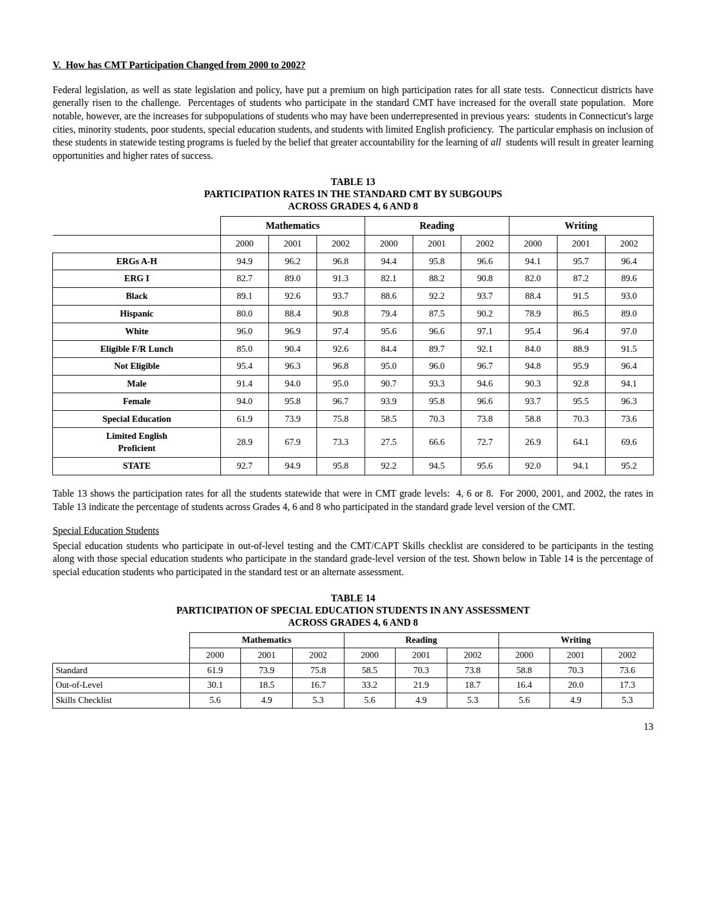V. How has CMT Participation Changed from 2000 to 2002?
Federal legislation, as well as state legislation and policy, have put a premium on high participation rates for all state tests. Connecticut districts have generally risen to the challenge. Percentages of students who participate in the standard CMT have increased for the overall state population. More notable, however, are the increases for subpopulations of students who may have been underrepresented in previous years: students in Connecticut's large cities, minority students, poor students, special education students, and students with limited English proficiency. The particular emphasis on inclusion of these students in statewide testing programs is fueled by the belief that greater accountability for the learning of all students will result in greater learning opportunities and higher rates of success.
TABLE 13 PARTICIPATION RATES IN THE STANDARD CMT BY SUBGOUPS
ACROSS GRADES 4, 6 AND 8
| | Mathematics | Reading | Writing |
| | 2000 | 2001 | 2002 | 2000 | 2001 | 2002 | 2000 | 2001 | 2002 |
| ERGs A-H | 94.9 | 96.2 | 96.8 | 94.4 | 95.8 | 96.6 | 94.1 | 95.7 | 96.4 |
| ERG I | 82.7 | 89.0 | 91.3 | 82.1 | 88.2 | 90.8 | 82.0 | 87.2 | 89.6 |
| Black | 89.1 | 92.6 | 93.7 | 88.6 | 92.2 | 93.7 | 88.4 | 91.5 | 93.0 |
| Hispanic | 80.0 | 88.4 | 90.8 | 79.4 | 87.5 | 90.2 | 78.9 | 86.5 | 89.0 |
| White | 96.0 | 96.9 | 97.4 | 95.6 | 96.6 | 97.1 | 95.4 | 96.4 | 97.0 |
| Eligible F/R Lunch | 85.0 | 90.4 | 92.6 | 84.4 | 89.7 | 92.1 | 84.0 | 88.9 | 91.5 |
| Not Eligible | 95.4 | 96.3 | 96.8 | 95.0 | 96.0 | 96.7 | 94.8 | 95.9 | 96.4 |
| Male | 91.4 | 94.0 | 95.0 | 90.7 | 93.3 | 94.6 | 90.3 | 92.8 | 94.1 |
| Female | 94.0 | 95.8 | 96.7 | 93.9 | 95.8 | 96.6 | 93.7 | 95.5 | 96.3 |
| Special Education | 61.9 | 73.9 | 75.8 | 58.5 | 70.3 | 73.8 | 58.8 | 70.3 | 73.6 |
| Limited English Proficient | 28.9 | 67.9 | 73.3 | 27.5 | 66.6 | 72.7 | 26.9 | 64.1 | 69.6 |
| STATE | 92.7 | 94.9 | 95.8 | 92.2 | 94.5 | 95.6 | 92.0 | 94.1 | 95.2 |
Table 13 shows the participation rates for all the students statewide that were in CMT grade levels: 4, 6 or 8. For 2000, 2001, and 2002, the rates in Table 13 indicate the percentage of students across Grades 4, 6 and 8 who participated in the standard grade level version of the CMT.
Special Education Students
Special education students who participate in out-of-level testing and the CMT/CAPT Skills checklist are considered to be participants in the testing along with those special education students who participate in the standard grade-level version of the test. Shown below in Table 14 is the percentage of special education students who participated in the standard test or an alternate assessment.
TABLE 14 PARTICIPATION OF SPECIAL EDUCATION STUDENTS IN ANY ASSESSMENT
ACROSS GRADES 4, 6 AND 8
| | Mathematics | Reading | Writing |
| | 2000 | 2001 | 2002 | 2000 | 2001 | 2002 | 2000 | 2001 | 2002 |
| Standard | 61.9 | 73.9 | 75.8 | 58.5 | 70.3 | 73.8 | 58.8 | 70.3 | 73.6 |
| Out-of-Level | 30.1 | 18.5 | 16.7 | 33.2 | 21.9 | 18.7 | 16.4 | 20.0 | 17.3 |
| Skills Checklist | 5.6 | 4.9 | 5.3 | 5.6 | 4.9 | 5.3 | 5.6 | 4.9 | 5.3 |
13